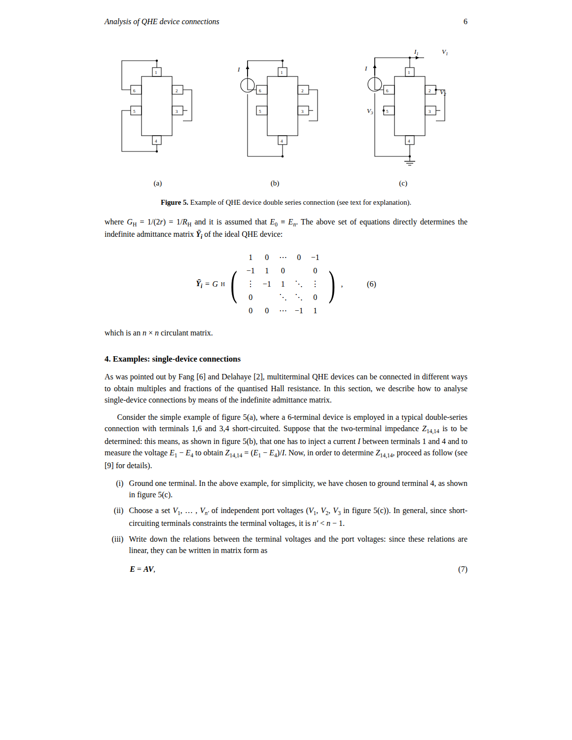Analysis of QHE device connections 6
1 6 2 5 3 4
(a)
1 6 2 5 3 4 I
(b)
1 6 2 5 3 4 I I1 V1 V2 V3
(c)
Figure 5. Example of QHE device double series connection (see text for explanation).
where GH = 1/(2r) = 1/RH and it is assumed that E0 ≡ En. The above set of equations directly determines the indefinite admittance matrix Ȳi of the ideal QHE device:
Ȳi = GH (
| 1 | 0 | ⋯ | 0 | −1 |
| −1 | 1 | 0 | | 0 |
| ⋮ | −1 | 1 | ⋱ | ⋮ |
| 0 | | ⋱ | ⋱ | 0 |
| 0 | 0 | ⋯ | −1 | 1 |
) ,
(6)
which is an n × n circulant matrix.
4. Examples: single-device connections
As was pointed out by Fang [6] and Delahaye [2], multiterminal QHE devices can be connected in different ways to obtain multiples and fractions of the quantised Hall resistance. In this section, we describe how to analyse single-device connections by means of the indefinite admittance matrix.
Consider the simple example of figure 5(a), where a 6-terminal device is employed in a typical double-series connection with terminals 1,6 and 3,4 short-circuited. Suppose that the two-terminal impedance Z14,14 is to be determined: this means, as shown in figure 5(b), that one has to inject a current I between terminals 1 and 4 and to measure the voltage E1 − E4 to obtain Z14,14 = (E1 − E4)/I. Now, in order to determine Z14,14, proceed as follow (see [9] for details).
(i) Ground one terminal. In the above example, for simplicity, we have chosen to ground terminal 4, as shown in figure 5(c).
(ii) Choose a set V1, … , Vn′ of independent port voltages (V1, V2, V3 in figure 5(c)). In general, since short-circuiting terminals constraints the terminal voltages, it is n′ < n − 1.
(iii) Write down the relations between the terminal voltages and the port voltages: since these relations are linear, they can be written in matrix form as
E = AV, (7)